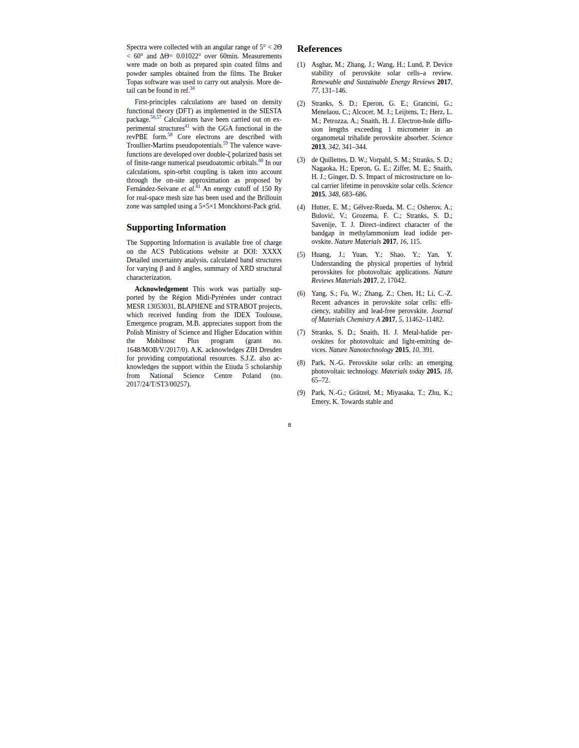Spectra were collected with an angular range of 5° < 2Θ < 60° and ΔΘ= 0.01022° over 60min. Measurements were made on both as prepared spin coated films and powder samples obtained from the films. The Bruker Topas software was used to carry out analysis. More detail can be found in ref.34
First-principles calculations are based on density functional theory (DFT) as implemented in the SIESTA package.56,57 Calculations have been carried out on experimental structures41 with the GGA functional in the revPBE form.58 Core electrons are described with Troullier-Martins pseudopotentials.59 The valence wavefunctions are developed over double-ζ polarized basis set of finite-range numerical pseudoatomic orbitals.60 In our calculations, spin-orbit coupling is taken into account through the on-site approximation as proposed by Fernández-Seivane et al.61 An energy cutoff of 150 Ry for real-space mesh size has been used and the Brillouin zone was sampled using a 5×5×1 Monckhorst-Pack grid.
Supporting Information
The Supporting Information is available free of charge on the ACS Publications website at DOI: XXXX Detailed uncertainty analysis, calculated band structures for varying β and δ angles, summary of XRD structural characterization.
Acknowledgement This work was partially supported by the Région Midi-Pyrénées under contract MESR 13053031, BLAPHENE and STRABOT projects, which received funding from the IDEX Toulouse, Emergence program, M.B. appreciates support from the Polish Ministry of Science and Higher Education within the Mobilnosc Plus program (grant no. 1648/MOB/V/2017/0). A.K. acknowledges ZIH Dresden for providing computational resources. S.J.Z. also acknowledges the support within the Etiuda 5 scholarship from National Science Centre Poland (no. 2017/24/T/ST3/00257).
References
Asghar, M.; Zhang, J.; Wang, H.; Lund, P. Device stability of perovskite solar cells–a review. Renewable and Sustainable Energy Reviews 2017, 77, 131–146.
Stranks, S. D.; Eperon, G. E.; Grancini, G.; Menelaou, C.; Alcocer, M. J.; Leijtens, T.; Herz, L. M.; Petrozza, A.; Snaith, H. J. Electron-hole diffusion lengths exceeding 1 micrometer in an organometal trihalide perovskite absorber. Science 2013, 342, 341–344.
de Quillettes, D. W.; Vorpahl, S. M.; Stranks, S. D.; Nagaoka, H.; Eperon, G. E.; Ziffer, M. E.; Snaith, H. J.; Ginger, D. S. Impact of microstructure on local carrier lifetime in perovskite solar cells. Science 2015, 348, 683–686.
Hutter, E. M.; Gélvez-Rueda, M. C.; Osherov, A.; Bulović, V.; Grozema, F. C.; Stranks, S. D.; Savenije, T. J. Direct–indirect character of the bandgap in methylammonium lead iodide perovskite. Nature Materials 2017, 16, 115.
Huang, J.; Yuan, Y.; Shao, Y.; Yan, Y. Understanding the physical properties of hybrid perovskites for photovoltaic applications. Nature Reviews Materials 2017, 2, 17042.
Yang, S.; Fu, W.; Zhang, Z.; Chen, H.; Li, C.-Z. Recent advances in perovskite solar cells: efficiency, stability and lead-free perovskite. Journal of Materials Chemistry A 2017, 5, 11462–11482.
Stranks, S. D.; Snaith, H. J. Metal-halide perovskites for photovoltaic and light-emitting devices. Nature Nanotechnology 2015, 10, 391.
Park, N.-G. Perovskite solar cells: an emerging photovoltaic technology. Materials today 2015, 18, 65–72.
Park, N.-G.; Grätzel, M.; Miyasaka, T.; Zhu, K.; Emery, K. Towards stable and
8